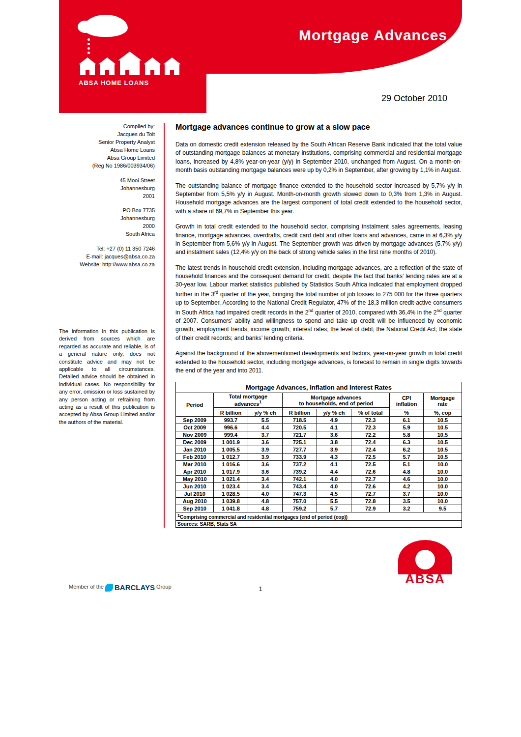ABSA HOME LOANS
Mortgage Advances
29 October 2010
Compiled by:
Jacques du Toit
Senior Property Analyst
Absa Home Loans
Absa Group Limited
(Reg No 1986/003934/06)
45 Mooi Street
Johannesburg
2001
PO Box 7735
Johannesburg
2000
South Africa
Tel: +27 (0) 11 350 7246
E-mail: jacques@absa.co.za
Website: http://www.absa.co.za
The information in this publication is derived from sources which are regarded as accurate and reliable, is of a general nature only, does not constitute advice and may not be applicable to all circumstances. Detailed advice should be obtained in individual cases. No responsibility for any error, omission or loss sustained by any person acting or refraining from acting as a result of this publication is accepted by Absa Group Limited and/or the authors of the material.
Mortgage advances continue to grow at a slow pace
Data on domestic credit extension released by the South African Reserve Bank indicated that the total value of outstanding mortgage balances at monetary institutions, comprising commercial and residential mortgage loans, increased by 4,8% year-on-year (y/y) in September 2010, unchanged from August. On a month-on-month basis outstanding mortgage balances were up by 0,2% in September, after growing by 1,1% in August.
The outstanding balance of mortgage finance extended to the household sector increased by 5,7% y/y in September from 5,5% y/y in August. Month-on-month growth slowed down to 0,3% from 1,3% in August. Household mortgage advances are the largest component of total credit extended to the household sector, with a share of 69,7% in September this year.
Growth in total credit extended to the household sector, comprising instalment sales agreements, leasing finance, mortgage advances, overdrafts, credit card debt and other loans and advances, came in at 6,3% y/y in September from 5,6% y/y in August. The September growth was driven by mortgage advances (5,7% y/y) and instalment sales (12,4% y/y on the back of strong vehicle sales in the first nine months of 2010).
The latest trends in household credit extension, including mortgage advances, are a reflection of the state of household finances and the consequent demand for credit, despite the fact that banks’ lending rates are at a 30-year low. Labour market statistics published by Statistics South Africa indicated that employment dropped further in the 3rd quarter of the year, bringing the total number of job losses to 275 000 for the three quarters up to September. According to the National Credit Regulator, 47% of the 18,3 million credit-active consumers in South Africa had impaired credit records in the 2nd quarter of 2010, compared with 36,4% in the 2nd quarter of 2007. Consumers’ ability and willingness to spend and take up credit will be influenced by economic growth; employment trends; income growth; interest rates; the level of debt; the National Credit Act; the state of their credit records; and banks’ lending criteria.
Against the background of the abovementioned developments and factors, year-on-year growth in total credit extended to the household sector, including mortgage advances, is forecast to remain in single digits towards the end of the year and into 2011.
Mortgage Advances, Inflation and Interest Rates
| Period | Total mortgage advances 1 | Mortgage advances to households, end of period | CPI inflation | Mortgage rate |
| --- | --- | --- | --- | --- |
| R billion | y/y % ch | R billion | y/y % ch | % of total | % | %, eop |
| Sep 2009 | 993.7 | 5.5 | 718.5 | 4.9 | 72.3 | 6.1 | 10.5 |
| Oct 2009 | 996.6 | 4.4 | 720.5 | 4.1 | 72.3 | 5.9 | 10.5 |
| Nov 2009 | 999.4 | 3.7 | 721.7 | 3.6 | 72.2 | 5.8 | 10.5 |
| Dec 2009 | 1 001.9 | 3.6 | 725.1 | 3.8 | 72.4 | 6.3 | 10.5 |
| Jan 2010 | 1 005.5 | 3.9 | 727.7 | 3.9 | 72.4 | 6.2 | 10.5 |
| Feb 2010 | 1 012.7 | 3.9 | 733.9 | 4.3 | 72.5 | 5.7 | 10.5 |
| Mar 2010 | 1 016.6 | 3.6 | 737.2 | 4.1 | 72.5 | 5.1 | 10.0 |
| Apr 2010 | 1 017.9 | 3.6 | 739.2 | 4.4 | 72.6 | 4.8 | 10.0 |
| May 2010 | 1 021.4 | 3.4 | 742.1 | 4.0 | 72.7 | 4.6 | 10.0 |
| Jun 2010 | 1 023.4 | 3.4 | 743.4 | 4.0 | 72.6 | 4.2 | 10.0 |
| Jul 2010 | 1 028.5 | 4.0 | 747.3 | 4.5 | 72.7 | 3.7 | 10.0 |
| Aug 2010 | 1 039.8 | 4.8 | 757.0 | 5.5 | 72.8 | 3.5 | 10.0 |
| Sep 2010 | 1 041.8 | 4.8 | 759.2 | 5.7 | 72.9 | 3.2 | 9.5 |
| 1 Comprising commercial and residential mortgages (end of period (eop)) |
| Sources: SARB, Stats SA |
ABSA
Member of the BARCLAYS Group
1